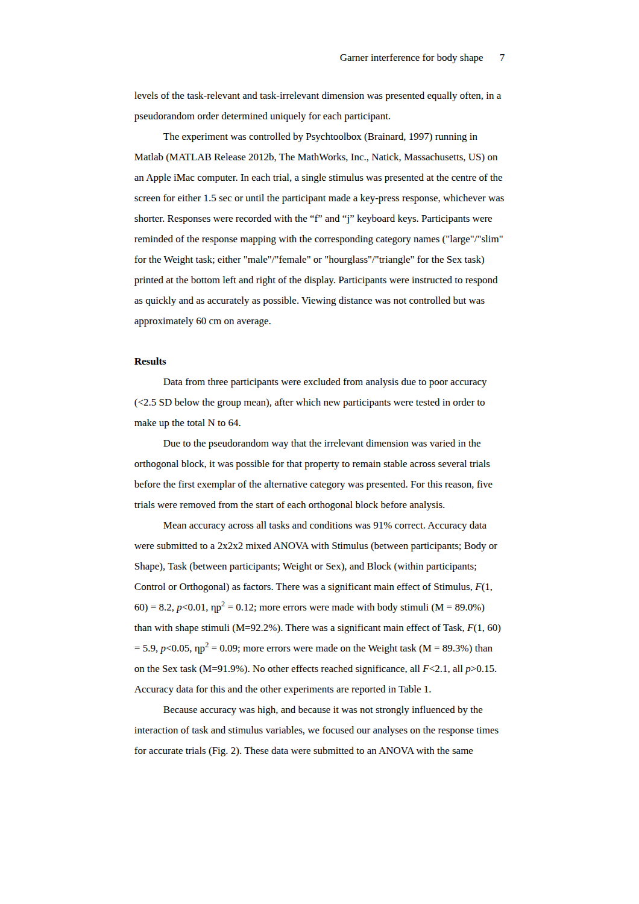Garner interference for body shape7
levels of the task-relevant and task-irrelevant dimension was presented equally often, in a pseudorandom order determined uniquely for each participant.
The experiment was controlled by Psychtoolbox (Brainard, 1997) running in Matlab (MATLAB Release 2012b, The MathWorks, Inc., Natick, Massachusetts, US) on an Apple iMac computer. In each trial, a single stimulus was presented at the centre of the screen for either 1.5 sec or until the participant made a key-press response, whichever was shorter. Responses were recorded with the “f” and “j” keyboard keys. Participants were reminded of the response mapping with the corresponding category names ("large"/"slim" for the Weight task; either "male"/"female" or "hourglass"/"triangle" for the Sex task) printed at the bottom left and right of the display. Participants were instructed to respond as quickly and as accurately as possible. Viewing distance was not controlled but was approximately 60 cm on average.
Results
Data from three participants were excluded from analysis due to poor accuracy (<2.5 SD below the group mean), after which new participants were tested in order to make up the total N to 64.
Due to the pseudorandom way that the irrelevant dimension was varied in the orthogonal block, it was possible for that property to remain stable across several trials before the first exemplar of the alternative category was presented. For this reason, five trials were removed from the start of each orthogonal block before analysis.
Mean accuracy across all tasks and conditions was 91% correct. Accuracy data were submitted to a 2x2x2 mixed ANOVA with Stimulus (between participants; Body or Shape), Task (between participants; Weight or Sex), and Block (within participants; Control or Orthogonal) as factors. There was a significant main effect of Stimulus, F(1, 60) = 8.2, p<0.01, ηp2 = 0.12; more errors were made with body stimuli (M = 89.0%) than with shape stimuli (M=92.2%). There was a significant main effect of Task, F(1, 60) = 5.9, p<0.05, ηp2 = 0.09; more errors were made on the Weight task (M = 89.3%) than on the Sex task (M=91.9%). No other effects reached significance, all F<2.1, all p>0.15. Accuracy data for this and the other experiments are reported in Table 1.
Because accuracy was high, and because it was not strongly influenced by the interaction of task and stimulus variables, we focused our analyses on the response times for accurate trials (Fig. 2). These data were submitted to an ANOVA with the same